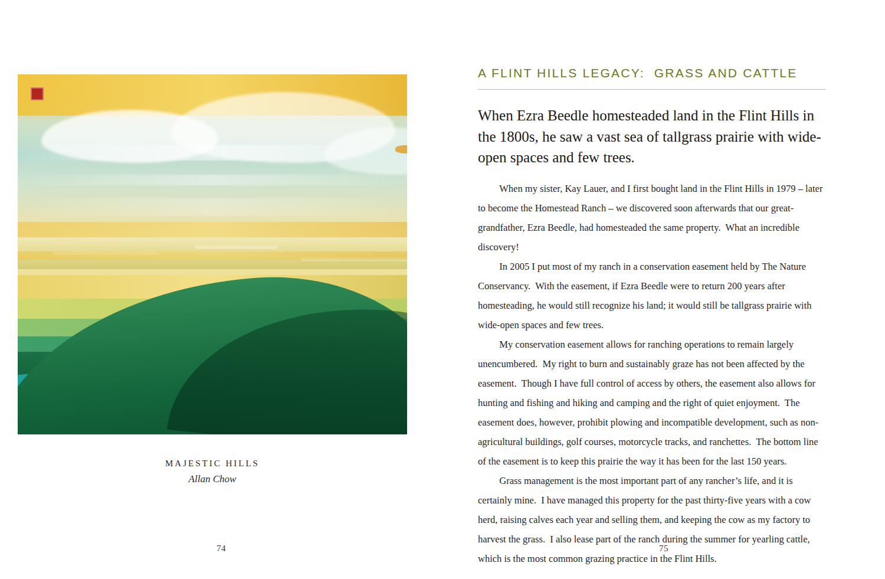Majestic Hills
Allan Chow
74
A Flint Hills Legacy: Grass and Cattle
When Ezra Beedle homesteaded land in the Flint Hills in the 1800s, he saw a vast sea of tallgrass prairie with wide-open spaces and few trees.
When my sister, Kay Lauer, and I first bought land in the Flint Hills in 1979 – later to become the Homestead Ranch – we discovered soon afterwards that our great-grandfather, Ezra Beedle, had homesteaded the same property. What an incredible discovery!
In 2005 I put most of my ranch in a conservation easement held by The Nature Conservancy. With the easement, if Ezra Beedle were to return 200 years after homesteading, he would still recognize his land; it would still be tallgrass prairie with wide-open spaces and few trees.
My conservation easement allows for ranching operations to remain largely unencumbered. My right to burn and sustainably graze has not been affected by the easement. Though I have full control of access by others, the easement also allows for hunting and fishing and hiking and camping and the right of quiet enjoyment. The easement does, however, prohibit plowing and incompatible development, such as non-agricultural buildings, golf courses, motorcycle tracks, and ranchettes. The bottom line of the easement is to keep this prairie the way it has been for the last 150 years.
Grass management is the most important part of any rancher’s life, and it is certainly mine. I have managed this property for the past thirty-five years with a cow herd, raising calves each year and selling them, and keeping the cow as my factory to harvest the grass. I also lease part of the ranch during the summer for yearling cattle, which is the most common grazing practice in the Flint Hills.
75